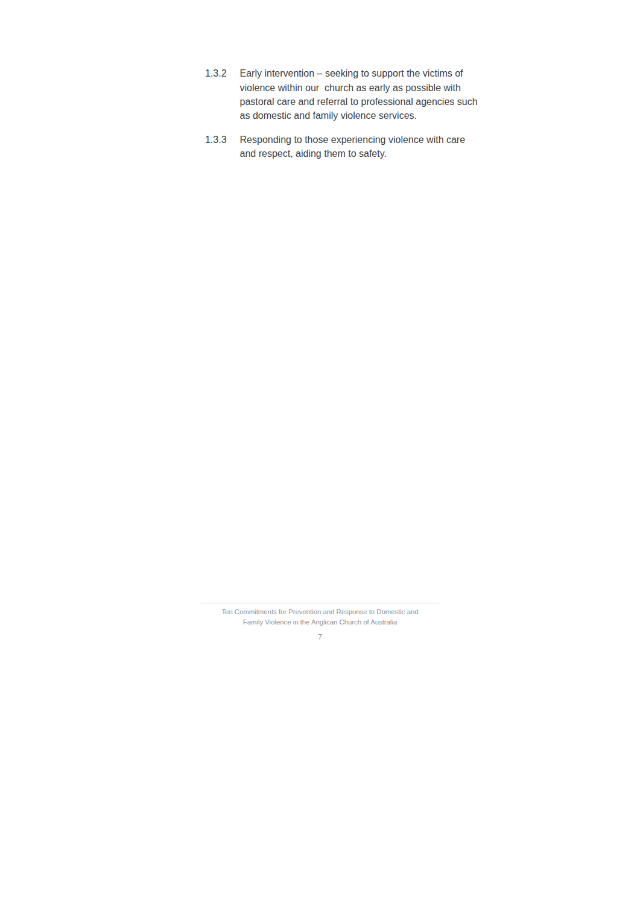1.3.2
Early intervention – seeking to support the victims of violence within our church as early as possible with pastoral care and referral to professional agencies such as domestic and family violence services.
1.3.3
Responding to those experiencing violence with care and respect, aiding them to safety.
Ten Commitments for Prevention and Response to Domestic and
Family Violence in the Anglican Church of Australia
7